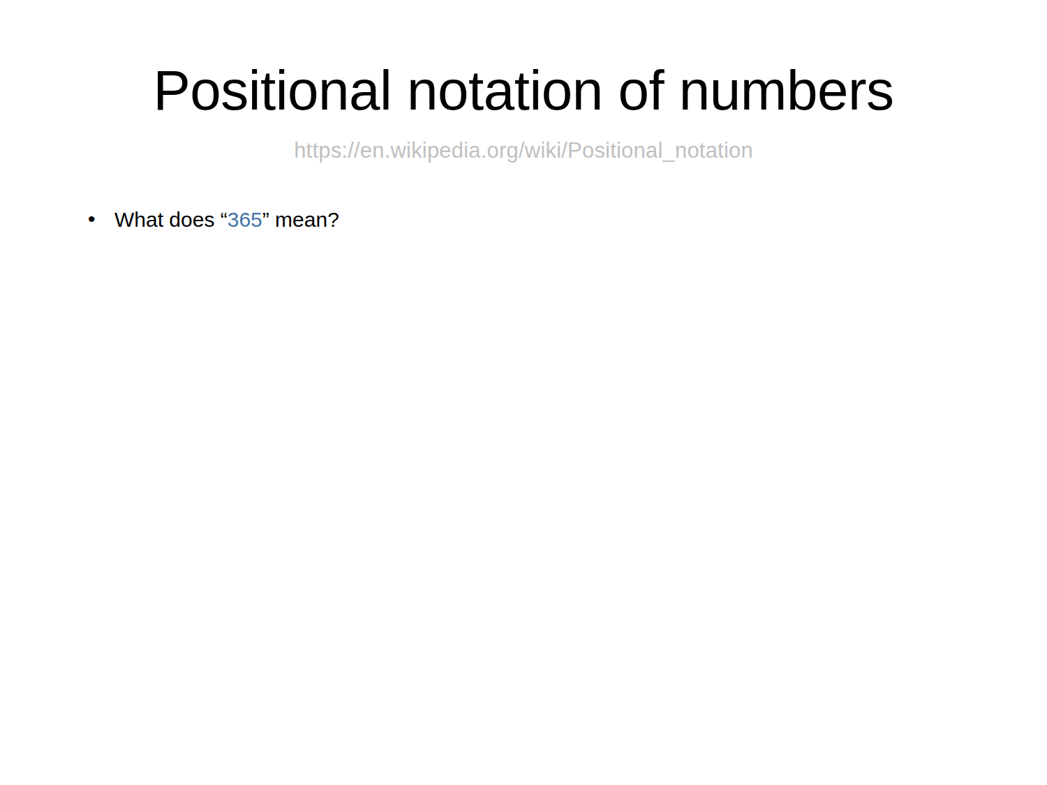Positional notation of numbers
https://en.wikipedia.org/wiki/Positional_notation
What does “365” mean?